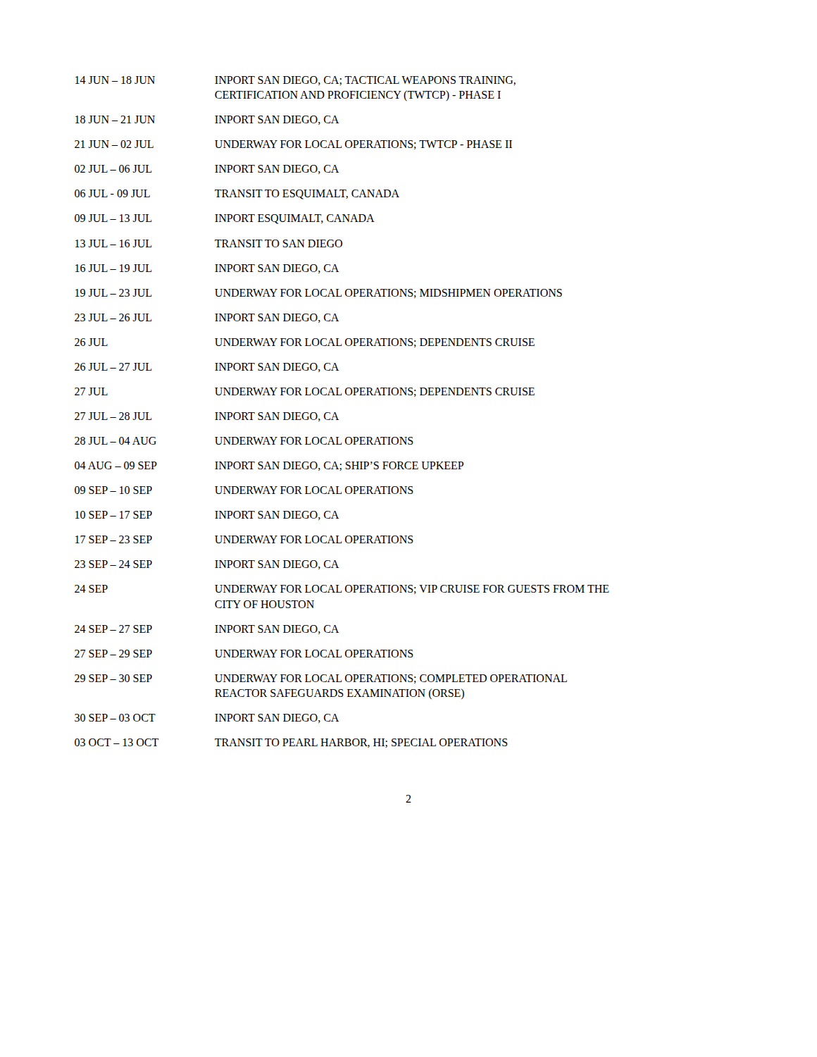| 14 JUN – 18 JUN | INPORT SAN DIEGO, CA; TACTICAL WEAPONS TRAINING, CERTIFICATION AND PROFICIENCY (TWTCP) - PHASE I |
| 18 JUN – 21 JUN | INPORT SAN DIEGO, CA |
| 21 JUN – 02 JUL | UNDERWAY FOR LOCAL OPERATIONS; TWTCP - PHASE II |
| 02 JUL – 06 JUL | INPORT SAN DIEGO, CA |
| 06 JUL - 09 JUL | TRANSIT TO ESQUIMALT, CANADA |
| 09 JUL – 13 JUL | INPORT ESQUIMALT, CANADA |
| 13 JUL – 16 JUL | TRANSIT TO SAN DIEGO |
| 16 JUL – 19 JUL | INPORT SAN DIEGO, CA |
| 19 JUL – 23 JUL | UNDERWAY FOR LOCAL OPERATIONS; MIDSHIPMEN OPERATIONS |
| 23 JUL – 26 JUL | INPORT SAN DIEGO, CA |
| 26 JUL | UNDERWAY FOR LOCAL OPERATIONS; DEPENDENTS CRUISE |
| 26 JUL – 27 JUL | INPORT SAN DIEGO, CA |
| 27 JUL | UNDERWAY FOR LOCAL OPERATIONS; DEPENDENTS CRUISE |
| 27 JUL – 28 JUL | INPORT SAN DIEGO, CA |
| 28 JUL – 04 AUG | UNDERWAY FOR LOCAL OPERATIONS |
| 04 AUG – 09 SEP | INPORT SAN DIEGO, CA; SHIP’S FORCE UPKEEP |
| 09 SEP – 10 SEP | UNDERWAY FOR LOCAL OPERATIONS |
| 10 SEP – 17 SEP | INPORT SAN DIEGO, CA |
| 17 SEP – 23 SEP | UNDERWAY FOR LOCAL OPERATIONS |
| 23 SEP – 24 SEP | INPORT SAN DIEGO, CA |
| 24 SEP | UNDERWAY FOR LOCAL OPERATIONS; VIP CRUISE FOR GUESTS FROM THE CITY OF HOUSTON |
| 24 SEP – 27 SEP | INPORT SAN DIEGO, CA |
| 27 SEP – 29 SEP | UNDERWAY FOR LOCAL OPERATIONS |
| 29 SEP – 30 SEP | UNDERWAY FOR LOCAL OPERATIONS; COMPLETED OPERATIONAL REACTOR SAFEGUARDS EXAMINATION (ORSE) |
| 30 SEP – 03 OCT | INPORT SAN DIEGO, CA |
| 03 OCT – 13 OCT | TRANSIT TO PEARL HARBOR, HI; SPECIAL OPERATIONS |
2